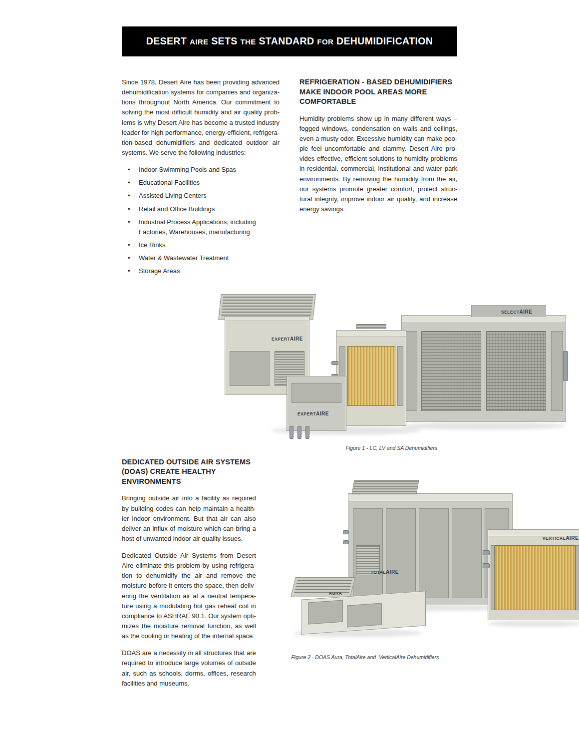Desert Aire Sets the Standard for Dehumidification
Since 1978, Desert Aire has been providing advanced dehumidification systems for companies and organizations throughout North America. Our commitment to solving the most difficult humidity and air quality problems is why Desert Aire has become a trusted industry leader for high performance, energy-efficient, refrigeration-based dehumidifiers and dedicated outdoor air systems. We serve the following industries:
Indoor Swimming Pools and Spas
Educational Facilities
Assisted Living Centers
Retail and Office Buildings
Industrial Process Applications, including Factories, Warehouses, manufacturing
Ice Rinks
Water & Wastewater Treatment
Storage Areas
Refrigeration - Based Dehumidifiers Make Indoor Pool Areas More Comfortable
Humidity problems show up in many different ways – fogged windows, condensation on walls and ceilings, even a musty odor. Excessive humidity can make people feel uncomfortable and clammy. Desert Aire provides effective, efficient solutions to humidity problems in residential, commercial, institutional and water park environments. By removing the humidity from the air, our systems promote greater comfort, protect structural integrity, improve indoor air quality, and increase energy savings.
SelectAire
ExpertAire
ExpertAire
Figure 1 - LC, LV and SA Dehumidifiers
Dedicated Outside Air Systems (DOAS) Create Healthy Environments
Bringing outside air into a facility as required by building codes can help maintain a healthier indoor environment. But that air can also deliver an influx of moisture which can bring a host of unwanted indoor air quality issues.
Dedicated Outside Air Systems from Desert Aire eliminate this problem by using refrigeration to dehumidify the air and remove the moisture before it enters the space, then delivering the ventilation air at a neutral temperature using a modulating hot gas reheat coil in compliance to ASHRAE 90.1. Our system optimizes the moisture removal function, as well as the cooling or heating of the internal space.
DOAS are a necessity in all structures that are required to introduce large volumes of outside air, such as schools, dorms, offices, research facilities and museums.
TotalAire
VerticalAire
Aura
Figure 2 - DOAS Aura, TotalAire and VerticalAire Dehumidifiers